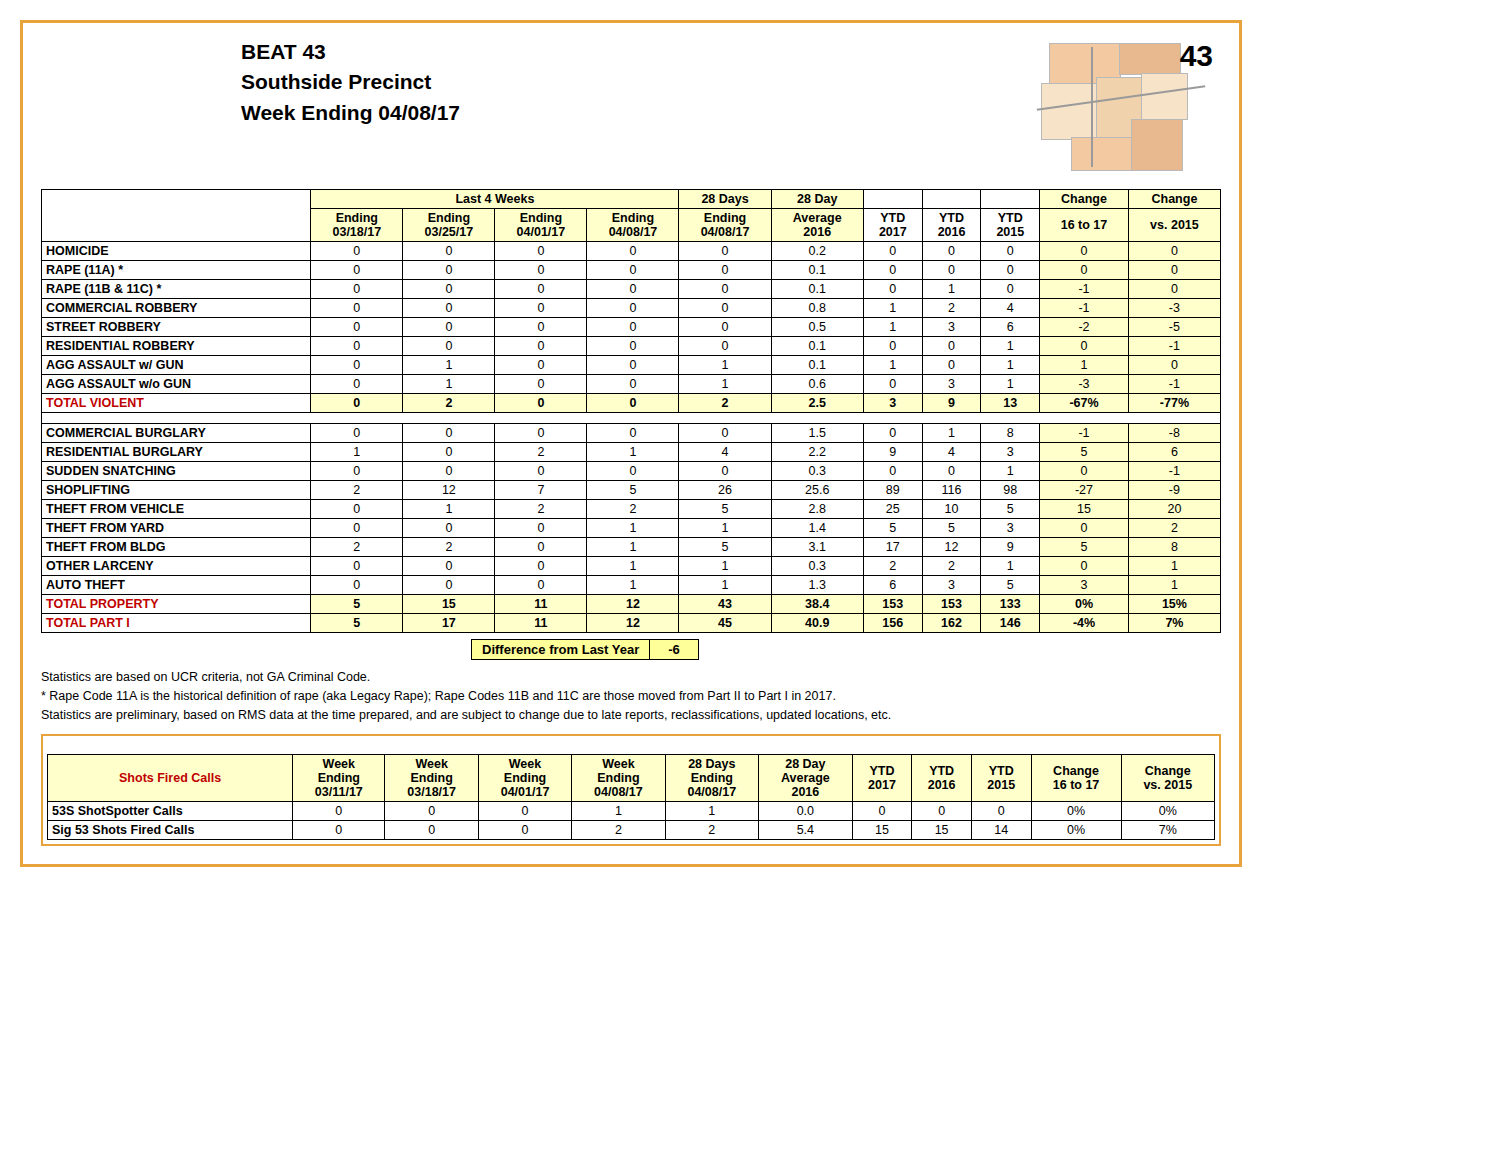BEAT 43
Southside Precinct
Week Ending 04/08/17
43
| | Last 4 Weeks | 28 Days | 28 Day | | | | Change | Change |
| --- | --- | --- | --- | --- | --- | --- | --- | --- |
| Ending 03/18/17 | Ending 03/25/17 | Ending 04/01/17 | Ending 04/08/17 | Ending 04/08/17 | Average 2016 | YTD 2017 | YTD 2016 | YTD 2015 | 16 to 17 | vs. 2015 |
| HOMICIDE | 0 | 0 | 0 | 0 | 0 | 0.2 | 0 | 0 | 0 | 0 | 0 |
| RAPE (11A) * | 0 | 0 | 0 | 0 | 0 | 0.1 | 0 | 0 | 0 | 0 | 0 |
| RAPE (11B & 11C) * | 0 | 0 | 0 | 0 | 0 | 0.1 | 0 | 1 | 0 | -1 | 0 |
| COMMERCIAL ROBBERY | 0 | 0 | 0 | 0 | 0 | 0.8 | 1 | 2 | 4 | -1 | -3 |
| STREET ROBBERY | 0 | 0 | 0 | 0 | 0 | 0.5 | 1 | 3 | 6 | -2 | -5 |
| RESIDENTIAL ROBBERY | 0 | 0 | 0 | 0 | 0 | 0.1 | 0 | 0 | 1 | 0 | -1 |
| AGG ASSAULT w/ GUN | 0 | 1 | 0 | 0 | 1 | 0.1 | 1 | 0 | 1 | 1 | 0 |
| AGG ASSAULT w/o GUN | 0 | 1 | 0 | 0 | 1 | 0.6 | 0 | 3 | 1 | -3 | -1 |
| TOTAL VIOLENT | 0 | 2 | 0 | 0 | 2 | 2.5 | 3 | 9 | 13 | -67% | -77% |
| COMMERCIAL BURGLARY | 0 | 0 | 0 | 0 | 0 | 1.5 | 0 | 1 | 8 | -1 | -8 |
| RESIDENTIAL BURGLARY | 1 | 0 | 2 | 1 | 4 | 2.2 | 9 | 4 | 3 | 5 | 6 |
| SUDDEN SNATCHING | 0 | 0 | 0 | 0 | 0 | 0.3 | 0 | 0 | 1 | 0 | -1 |
| SHOPLIFTING | 2 | 12 | 7 | 5 | 26 | 25.6 | 89 | 116 | 98 | -27 | -9 |
| THEFT FROM VEHICLE | 0 | 1 | 2 | 2 | 5 | 2.8 | 25 | 10 | 5 | 15 | 20 |
| THEFT FROM YARD | 0 | 0 | 0 | 1 | 1 | 1.4 | 5 | 5 | 3 | 0 | 2 |
| THEFT FROM BLDG | 2 | 2 | 0 | 1 | 5 | 3.1 | 17 | 12 | 9 | 5 | 8 |
| OTHER LARCENY | 0 | 0 | 0 | 1 | 1 | 0.3 | 2 | 2 | 1 | 0 | 1 |
| AUTO THEFT | 0 | 0 | 0 | 1 | 1 | 1.3 | 6 | 3 | 5 | 3 | 1 |
| TOTAL PROPERTY | 5 | 15 | 11 | 12 | 43 | 38.4 | 153 | 153 | 133 | 0% | 15% |
| TOTAL PART I | 5 | 17 | 11 | 12 | 45 | 40.9 | 156 | 162 | 146 | -4% | 7% |
Difference from Last Year
-6
Statistics are based on UCR criteria, not GA Criminal Code.
* Rape Code 11A is the historical definition of rape (aka Legacy Rape); Rape Codes 11B and 11C are those moved from Part II to Part I in 2017.
Statistics are preliminary, based on RMS data at the time prepared, and are subject to change due to late reports, reclassifications, updated locations, etc.
| Shots Fired Calls | Week Ending 03/11/17 | Week Ending 03/18/17 | Week Ending 04/01/17 | Week Ending 04/08/17 | 28 Days Ending 04/08/17 | 28 Day Average 2016 | YTD 2017 | YTD 2016 | YTD 2015 | Change 16 to 17 | Change vs. 2015 |
| --- | --- | --- | --- | --- | --- | --- | --- | --- | --- | --- | --- |
| 53S ShotSpotter Calls | 0 | 0 | 0 | 1 | 1 | 0.0 | 0 | 0 | 0 | 0% | 0% |
| Sig 53 Shots Fired Calls | 0 | 0 | 0 | 2 | 2 | 5.4 | 15 | 15 | 14 | 0% | 7% |